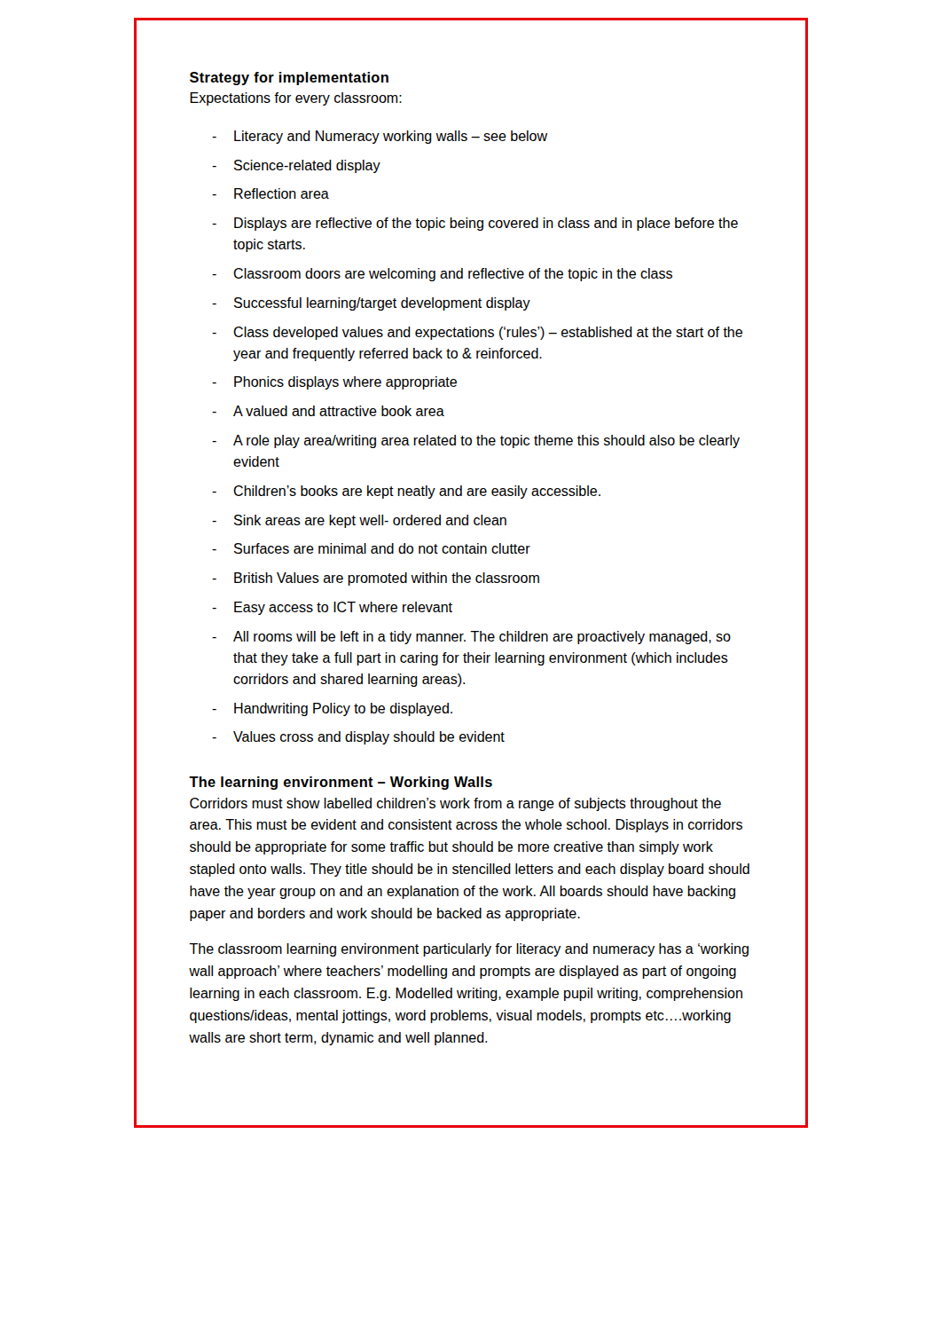Strategy for implementation
Expectations for every classroom:
Literacy and Numeracy working walls – see below
Science-related display
Reflection area
Displays are reflective of the topic being covered in class and in place before the topic starts.
Classroom doors are welcoming and reflective of the topic in the class
Successful learning/target development display
Class developed values and expectations (‘rules’) – established at the start of the year and frequently referred back to & reinforced.
Phonics displays where appropriate
A valued and attractive book area
A role play area/writing area related to the topic theme this should also be clearly evident
Children’s books are kept neatly and are easily accessible.
Sink areas are kept well- ordered and clean
Surfaces are minimal and do not contain clutter
British Values are promoted within the classroom
Easy access to ICT where relevant
All rooms will be left in a tidy manner. The children are proactively managed, so that they take a full part in caring for their learning environment (which includes corridors and shared learning areas).
Handwriting Policy to be displayed.
Values cross and display should be evident
The learning environment – Working Walls
Corridors must show labelled children’s work from a range of subjects throughout the area. This must be evident and consistent across the whole school. Displays in corridors should be appropriate for some traffic but should be more creative than simply work stapled onto walls. They title should be in stencilled letters and each display board should have the year group on and an explanation of the work. All boards should have backing paper and borders and work should be backed as appropriate.
The classroom learning environment particularly for literacy and numeracy has a ‘working wall approach’ where teachers’ modelling and prompts are displayed as part of ongoing learning in each classroom. E.g. Modelled writing, example pupil writing, comprehension questions/ideas, mental jottings, word problems, visual models, prompts etc….working walls are short term, dynamic and well planned.